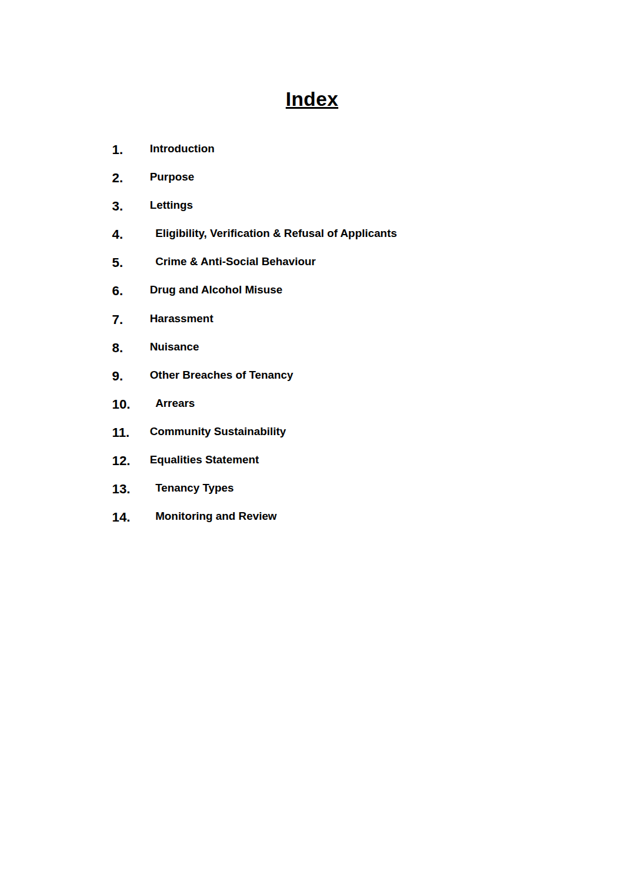Index
Introduction
Purpose
Lettings
Eligibility, Verification & Refusal of Applicants
Crime & Anti-Social Behaviour
Drug and Alcohol Misuse
Harassment
Nuisance
Other Breaches of Tenancy
Arrears
Community Sustainability
Equalities Statement
Tenancy Types
Monitoring and Review